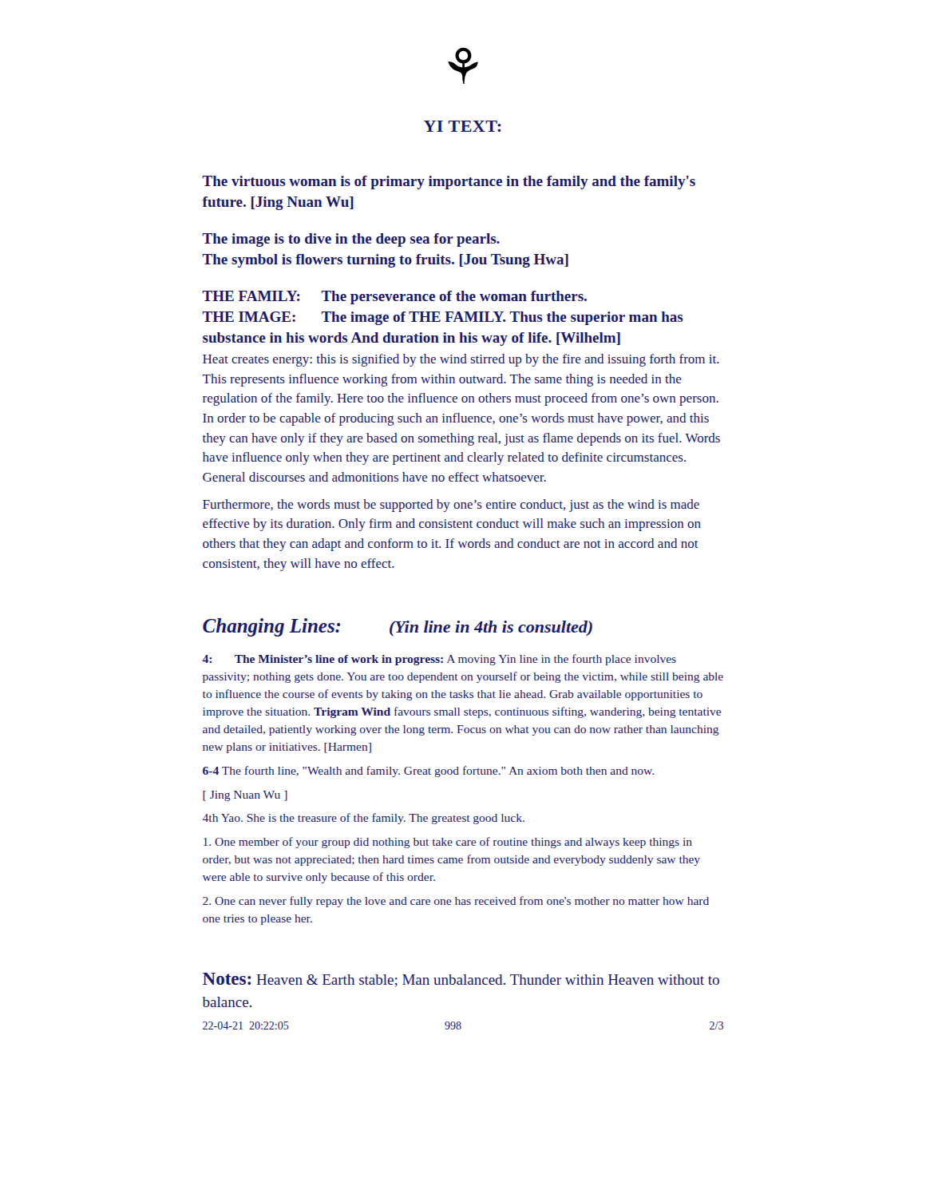⚘
YI TEXT:
The virtuous woman is of primary importance in the family and the family's future. [Jing Nuan Wu]
The image is to dive in the deep sea for pearls.
The symbol is flowers turning to fruits. [Jou Tsung Hwa]
THE FAMILY: The perseverance of the woman furthers.
THE IMAGE: The image of THE FAMILY. Thus the superior man has substance in his words And duration in his way of life. [Wilhelm]
Heat creates energy: this is signified by the wind stirred up by the fire and issuing forth from it. This represents influence working from within outward. The same thing is needed in the regulation of the family. Here too the influence on others must proceed from one’s own person. In order to be capable of producing such an influence, one’s words must have power, and this they can have only if they are based on something real, just as flame depends on its fuel. Words have influence only when they are pertinent and clearly related to definite circumstances. General discourses and admonitions have no effect whatsoever.
Furthermore, the words must be supported by one’s entire conduct, just as the wind is made effective by its duration. Only firm and consistent conduct will make such an impression on others that they can adapt and conform to it. If words and conduct are not in accord and not consistent, they will have no effect.
Changing Lines: (Yin line in 4th is consulted)
4: The Minister’s line of work in progress: A moving Yin line in the fourth place involves passivity; nothing gets done. You are too dependent on yourself or being the victim, while still being able to influence the course of events by taking on the tasks that lie ahead. Grab available opportunities to improve the situation. Trigram Wind favours small steps, continuous sifting, wandering, being tentative and detailed, patiently working over the long term. Focus on what you can do now rather than launching new plans or initiatives. [Harmen]
6-4 The fourth line, "Wealth and family. Great good fortune." An axiom both then and now.
[ Jing Nuan Wu ]
4th Yao. She is the treasure of the family. The greatest good luck.
1. One member of your group did nothing but take care of routine things and always keep things in order, but was not appreciated; then hard times came from outside and everybody suddenly saw they were able to survive only because of this order.
2. One can never fully repay the love and care one has received from one's mother no matter how hard one tries to please her.
Notes: Heaven & Earth stable; Man unbalanced. Thunder within Heaven without to balance.
22-04-21 20:22:05 998 2/3